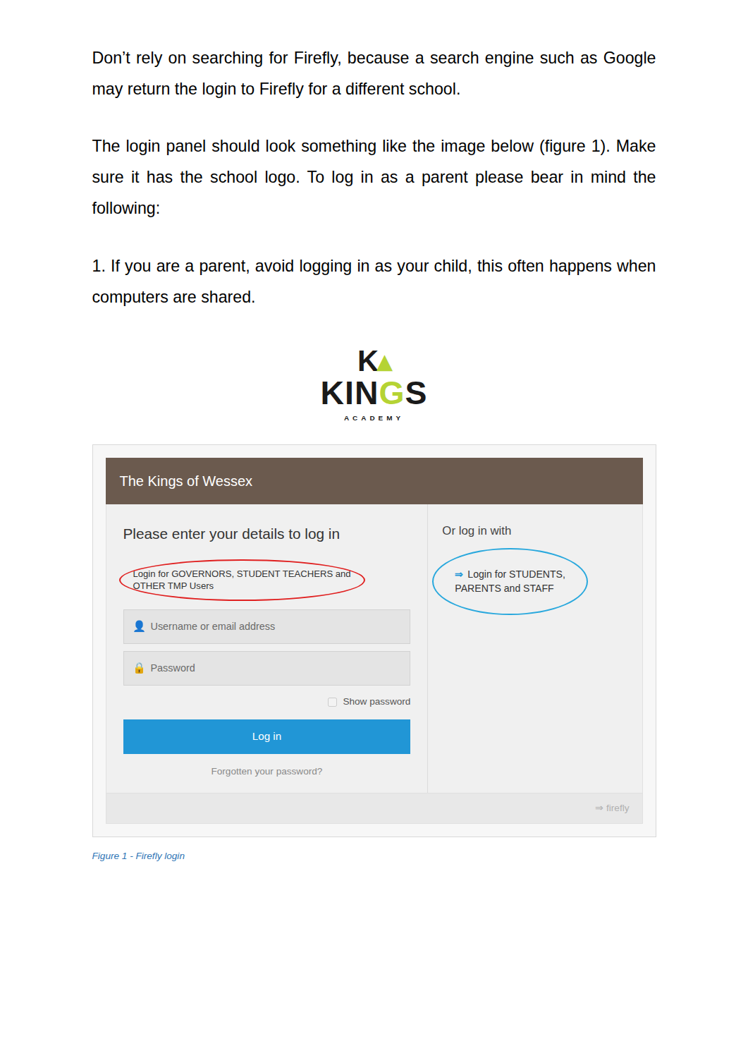Don’t rely on searching for Firefly, because a search engine such as Google may return the login to Firefly for a different school.
The login panel should look something like the image below (figure 1). Make sure it has the school logo. To log in as a parent please bear in mind the following:
1. If you are a parent, avoid logging in as your child, this often happens when computers are shared.
K▴
KIN GS
ACADEMY
The Kings of Wessex
Please enter your details to log in
Login for GOVERNORS, STUDENT TEACHERS and
OTHER TMP Users
👤Username or email address
🔒Password
Show password
Log in
Forgotten your password?
Or log in with
⇒Login for STUDENTS,
PARENTS and STAFF
⇒ firefly
Figure 1 - Firefly login